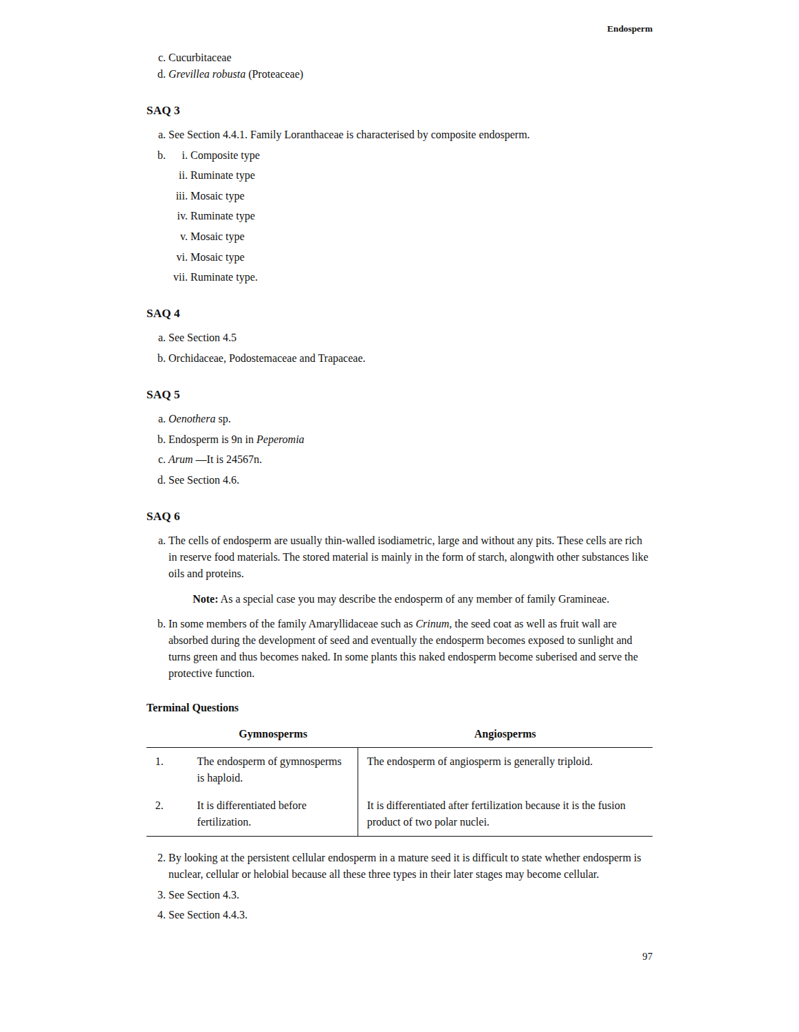Endosperm
Cucurbitaceae
Grevillea robusta (Proteaceae)
SAQ 3
See Section 4.4.1. Family Loranthaceae is characterised by composite endosperm.
Composite type
Ruminate type
Mosaic type
Ruminate type
Mosaic type
Mosaic type
Ruminate type.
SAQ 4
See Section 4.5
Orchidaceae, Podostemaceae and Trapaceae.
SAQ 5
Oenothera sp.
Endosperm is 9n in Peperomia
Arum —It is 24567n.
See Section 4.6.
SAQ 6
The cells of endosperm are usually thin-walled isodiametric, large and without any pits. These cells are rich in reserve food materials. The stored material is mainly in the form of starch, alongwith other substances like oils and proteins.
Note: As a special case you may describe the endosperm of any member of family Gramineae.
In some members of the family Amaryllidaceae such as Crinum, the seed coat as well as fruit wall are absorbed during the development of seed and eventually the endosperm becomes exposed to sunlight and turns green and thus becomes naked. In some plants this naked endosperm become suberised and serve the protective function.
Terminal Questions
| | Gymnosperms | Angiosperms |
| --- | --- | --- |
| 1. | The endosperm of gymnosperms is haploid. | The endosperm of angiosperm is generally triploid. |
| 2. | It is differentiated before fertilization. | It is differentiated after fertilization because it is the fusion product of two polar nuclei. |
By looking at the persistent cellular endosperm in a mature seed it is difficult to state whether endosperm is nuclear, cellular or helobial because all these three types in their later stages may become cellular.
See Section 4.3.
See Section 4.4.3.
97